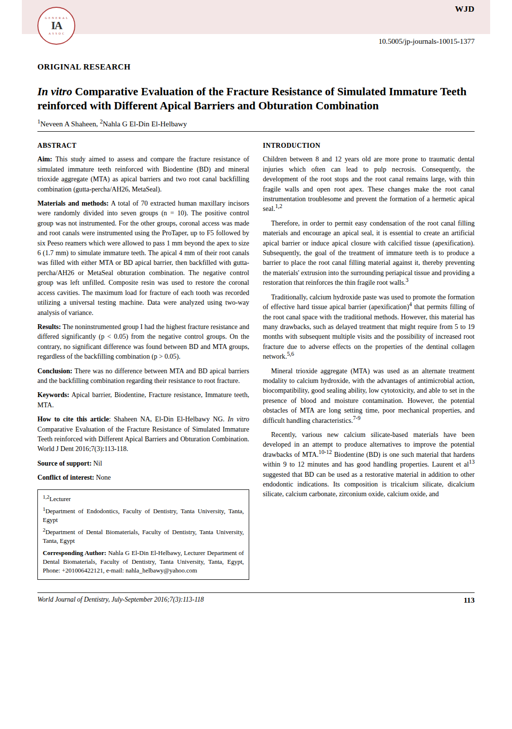WJD
10.5005/jp-journals-10015-1377
G E N E R A L
IA
A S S O C
ORIGINAL RESEARCH
In vitro Comparative Evaluation of the Fracture Resistance of Simulated Immature Teeth reinforced with Different Apical Barriers and Obturation Combination
1Neveen A Shaheen, 2Nahla G El-Din El-Helbawy
ABSTRACT
Aim: This study aimed to assess and compare the fracture resistance of simulated immature teeth reinforced with Biodentine (BD) and mineral trioxide aggregate (MTA) as apical barriers and two root canal backfilling combination (gutta-percha/AH26, MetaSeal).
Materials and methods: A total of 70 extracted human maxillary incisors were randomly divided into seven groups (n = 10). The positive control group was not instrumented. For the other groups, coronal access was made and root canals were instrumented using the ProTaper, up to F5 followed by six Peeso reamers which were allowed to pass 1 mm beyond the apex to size 6 (1.7 mm) to simulate immature teeth. The apical 4 mm of their root canals was filled with either MTA or BD apical barrier, then backfilled with gutta-percha/AH26 or MetaSeal obturation combination. The negative control group was left unfilled. Composite resin was used to restore the coronal access cavities. The maximum load for fracture of each tooth was recorded utilizing a universal testing machine. Data were analyzed using two-way analysis of variance.
Results: The noninstrumented group I had the highest fracture resistance and differed significantly (p < 0.05) from the negative control groups. On the contrary, no significant difference was found between BD and MTA groups, regardless of the backfilling combination (p > 0.05).
Conclusion: There was no difference between MTA and BD apical barriers and the backfilling combination regarding their resistance to root fracture.
Keywords: Apical barrier, Biodentine, Fracture resistance, Immature teeth, MTA.
How to cite this article: Shaheen NA, El-Din El-Helbawy NG. In vitro Comparative Evaluation of the Fracture Resistance of Simulated Immature Teeth reinforced with Different Apical Barriers and Obturation Combination. World J Dent 2016;7(3):113-118.
Source of support: Nil
Conflict of interest: None
1,2Lecturer
1Department of Endodontics, Faculty of Dentistry, Tanta University, Tanta, Egypt
2Department of Dental Biomaterials, Faculty of Dentistry, Tanta University, Tanta, Egypt
Corresponding Author: Nahla G El-Din El-Helbawy, Lecturer Department of Dental Biomaterials, Faculty of Dentistry, Tanta University, Tanta, Egypt, Phone: +201006422121, e-mail: nahla_helbawy@yahoo.com
INTRODUCTION
Children between 8 and 12 years old are more prone to traumatic dental injuries which often can lead to pulp necrosis. Consequently, the development of the root stops and the root canal remains large, with thin fragile walls and open root apex. These changes make the root canal instrumentation troublesome and prevent the formation of a hermetic apical seal.1,2
Therefore, in order to permit easy condensation of the root canal filling materials and encourage an apical seal, it is essential to create an artificial apical barrier or induce apical closure with calcified tissue (apexification). Subsequently, the goal of the treatment of immature teeth is to produce a barrier to place the root canal filling material against it, thereby preventing the materials' extrusion into the surrounding periapical tissue and providing a restoration that reinforces the thin fragile root walls.3
Traditionally, calcium hydroxide paste was used to promote the formation of effective hard tissue apical barrier (apexification)4 that permits filling of the root canal space with the traditional methods. However, this material has many drawbacks, such as delayed treatment that might require from 5 to 19 months with subsequent multiple visits and the possibility of increased root fracture due to adverse effects on the properties of the dentinal collagen network.5,6
Mineral trioxide aggregate (MTA) was used as an alternate treatment modality to calcium hydroxide, with the advantages of antimicrobial action, biocompatibility, good sealing ability, low cytotoxicity, and able to set in the presence of blood and moisture contamination. However, the potential obstacles of MTA are long setting time, poor mechanical properties, and difficult handling characteristics.7-9
Recently, various new calcium silicate-based materials have been developed in an attempt to produce alternatives to improve the potential drawbacks of MTA.10-12 Biodentine (BD) is one such material that hardens within 9 to 12 minutes and has good handling properties. Laurent et al13 suggested that BD can be used as a restorative material in addition to other endodontic indications. Its composition is tricalcium silicate, dicalcium silicate, calcium carbonate, zirconium oxide, calcium oxide, and
World Journal of Dentistry, July-September 2016;7(3):113-118
113